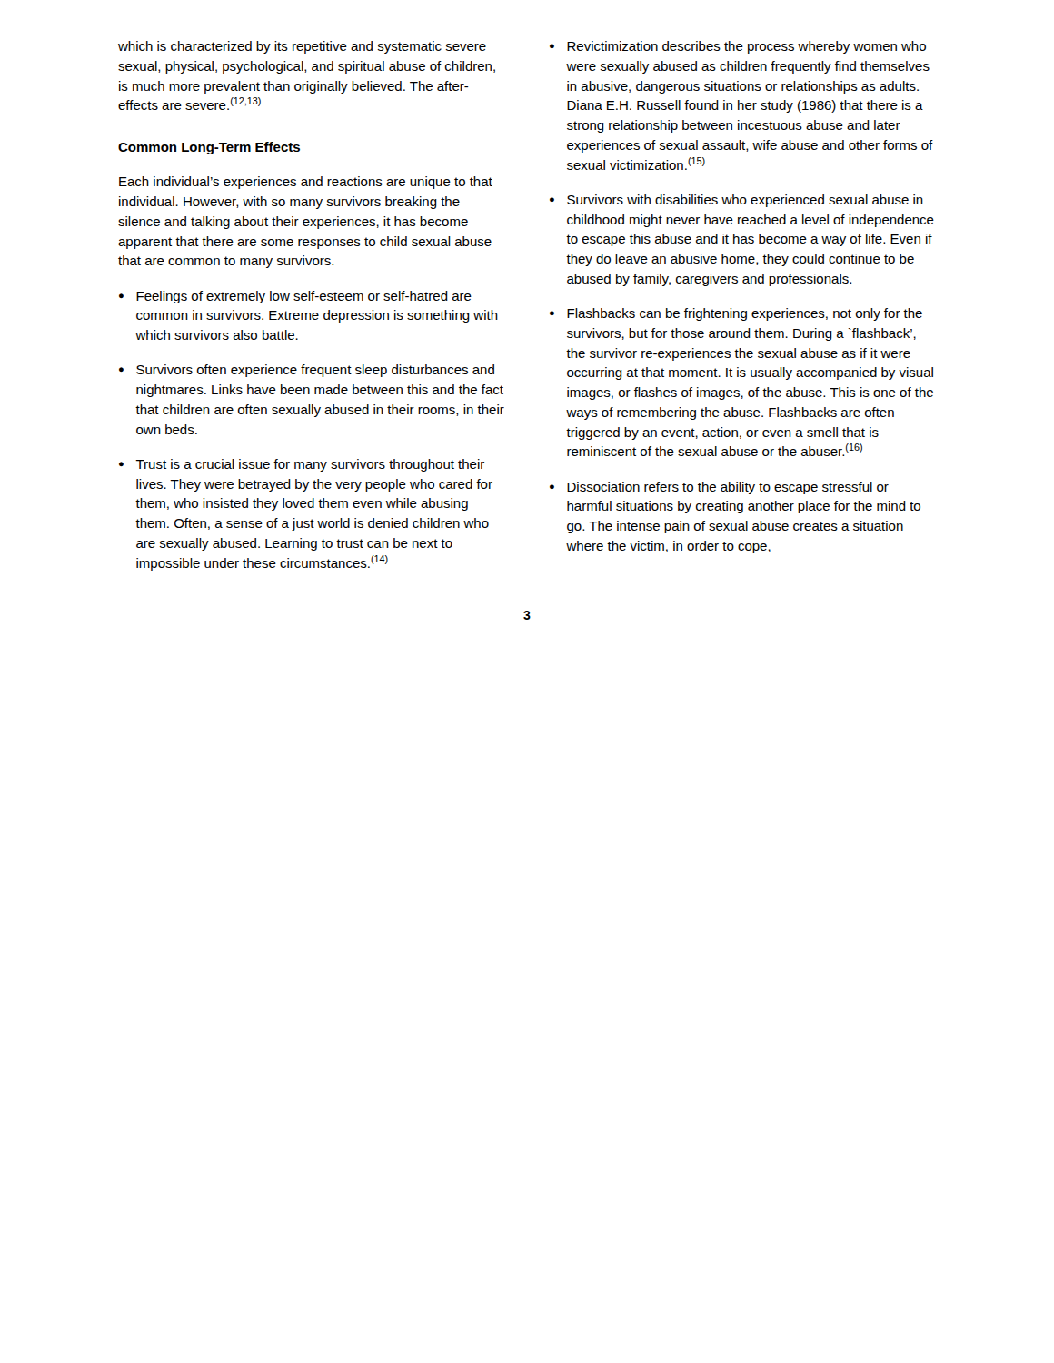which is characterized by its repetitive and systematic severe sexual, physical, psychological, and spiritual abuse of children, is much more prevalent than originally believed. The after-effects are severe.(12,13)
Common Long-Term Effects
Each individual’s experiences and reactions are unique to that individual. However, with so many survivors breaking the silence and talking about their experiences, it has become apparent that there are some responses to child sexual abuse that are common to many survivors.
Feelings of extremely low self-esteem or self-hatred are common in survivors. Extreme depression is something with which survivors also battle.
Survivors often experience frequent sleep disturbances and nightmares. Links have been made between this and the fact that children are often sexually abused in their rooms, in their own beds.
Trust is a crucial issue for many survivors throughout their lives. They were betrayed by the very people who cared for them, who insisted they loved them even while abusing them. Often, a sense of a just world is denied children who are sexually abused. Learning to trust can be next to impossible under these circumstances.(14)
Revictimization describes the process whereby women who were sexually abused as children frequently find themselves in abusive, dangerous situations or relationships as adults. Diana E.H. Russell found in her study (1986) that there is a strong relationship between incestuous abuse and later experiences of sexual assault, wife abuse and other forms of sexual victimization.(15)
Survivors with disabilities who experienced sexual abuse in childhood might never have reached a level of independence to escape this abuse and it has become a way of life. Even if they do leave an abusive home, they could continue to be abused by family, caregivers and professionals.
Flashbacks can be frightening experiences, not only for the survivors, but for those around them. During a `flashback’, the survivor re-experiences the sexual abuse as if it were occurring at that moment. It is usually accompanied by visual images, or flashes of images, of the abuse. This is one of the ways of remembering the abuse. Flashbacks are often triggered by an event, action, or even a smell that is reminiscent of the sexual abuse or the abuser.(16)
Dissociation refers to the ability to escape stressful or harmful situations by creating another place for the mind to go. The intense pain of sexual abuse creates a situation where the victim, in order to cope,
3